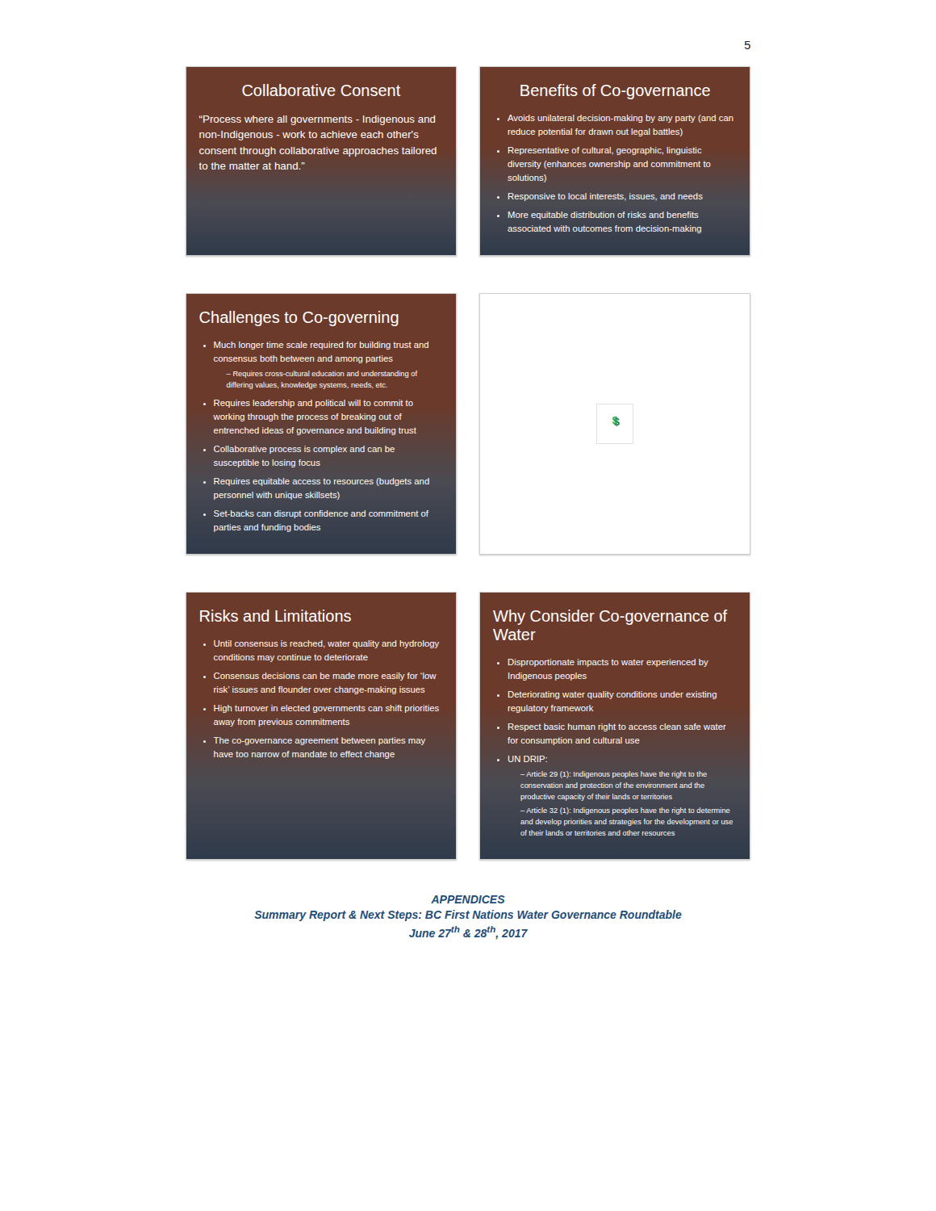5
Collaborative Consent
“Process where all governments - Indigenous and non-Indigenous - work to achieve each other's consent through collaborative approaches tailored to the matter at hand.”
Benefits of Co-governance
Avoids unilateral decision-making by any party (and can reduce potential for drawn out legal battles)
Representative of cultural, geographic, linguistic diversity (enhances ownership and commitment to solutions)
Responsive to local interests, issues, and needs
More equitable distribution of risks and benefits associated with outcomes from decision-making
Challenges to Co-governing
Much longer time scale required for building trust and consensus both between and among parties
Requires cross-cultural education and understanding of differing values, knowledge systems, needs, etc.
Requires leadership and political will to commit to working through the process of breaking out of entrenched ideas of governance and building trust
Collaborative process is complex and can be susceptible to losing focus
Requires equitable access to resources (budgets and personnel with unique skillsets)
Set-backs can disrupt confidence and commitment of parties and funding bodies
$
Risks and Limitations
Until consensus is reached, water quality and hydrology conditions may continue to deteriorate
Consensus decisions can be made more easily for ‘low risk’ issues and flounder over change-making issues
High turnover in elected governments can shift priorities away from previous commitments
The co-governance agreement between parties may have too narrow of mandate to effect change
Why Consider Co-governance of Water
Disproportionate impacts to water experienced by Indigenous peoples
Deteriorating water quality conditions under existing regulatory framework
Respect basic human right to access clean safe water for consumption and cultural use
UN DRIP:
Article 29 (1): Indigenous peoples have the right to the conservation and protection of the environment and the productive capacity of their lands or territories
Article 32 (1): Indigenous peoples have the right to determine and develop priorities and strategies for the development or use of their lands or territories and other resources
APPENDICES
Summary Report & Next Steps: BC First Nations Water Governance Roundtable
June 27th & 28th, 2017